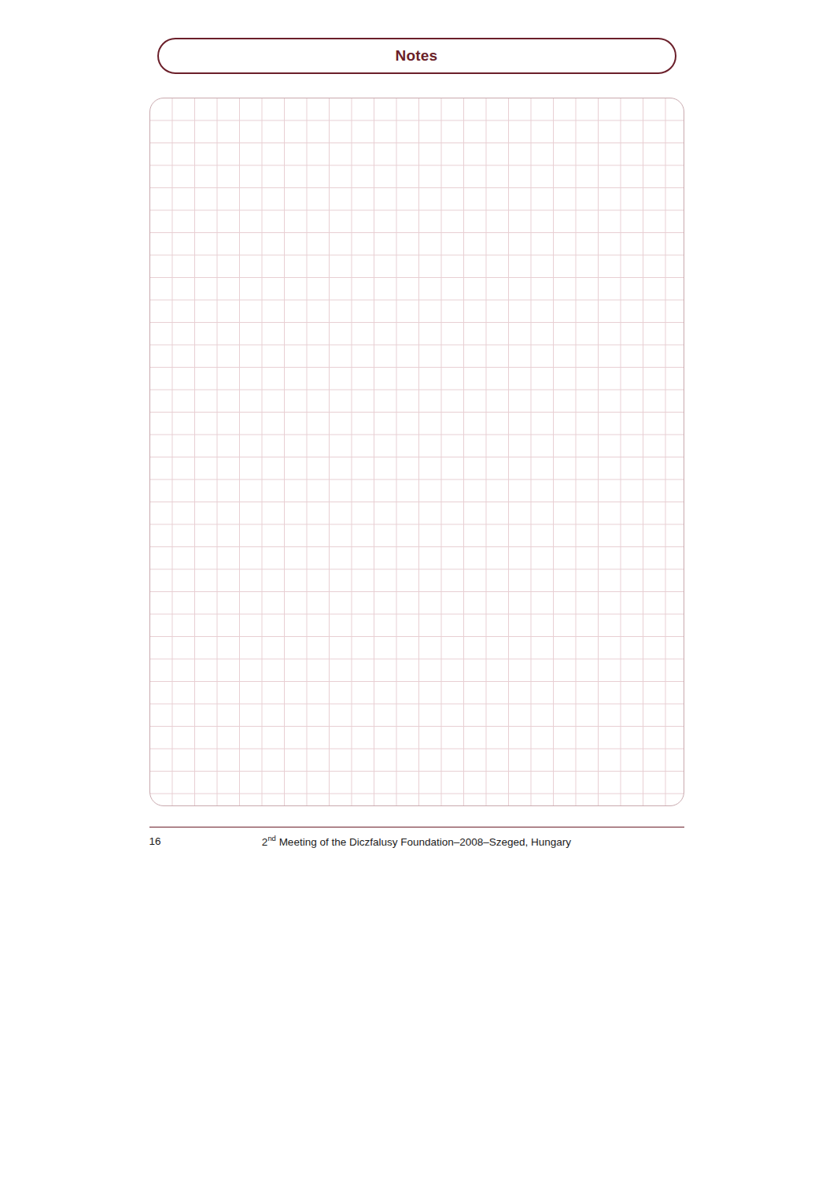Notes
16
2nd Meeting of the Diczfalusy Foundation–2008–Szeged, Hungary